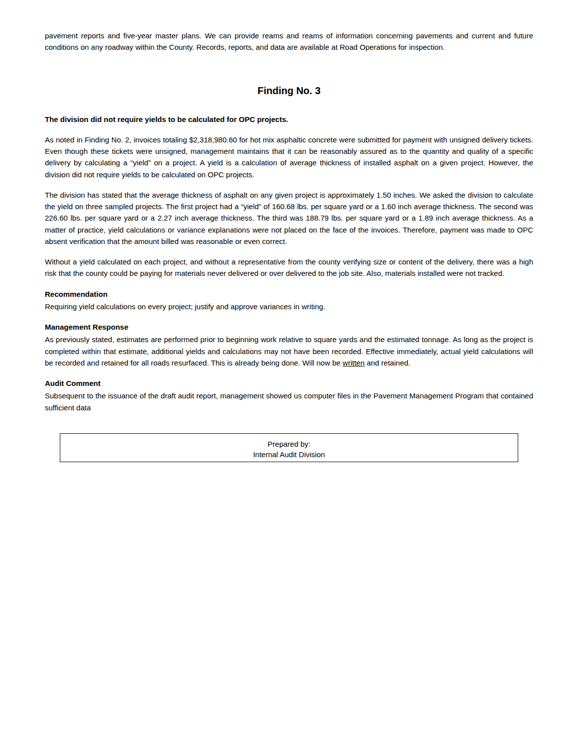pavement reports and five-year master plans. We can provide reams and reams of information concerning pavements and current and future conditions on any roadway within the County. Records, reports, and data are available at Road Operations for inspection.
Finding No. 3
The division did not require yields to be calculated for OPC projects.
As noted in Finding No. 2, invoices totaling $2,318,980.60 for hot mix asphaltic concrete were submitted for payment with unsigned delivery tickets. Even though these tickets were unsigned, management maintains that it can be reasonably assured as to the quantity and quality of a specific delivery by calculating a “yield” on a project. A yield is a calculation of average thickness of installed asphalt on a given project. However, the division did not require yields to be calculated on OPC projects.
The division has stated that the average thickness of asphalt on any given project is approximately 1.50 inches. We asked the division to calculate the yield on three sampled projects. The first project had a “yield” of 160.68 lbs. per square yard or a 1.60 inch average thickness. The second was 226.60 lbs. per square yard or a 2.27 inch average thickness. The third was 188.79 lbs. per square yard or a 1.89 inch average thickness. As a matter of practice, yield calculations or variance explanations were not placed on the face of the invoices. Therefore, payment was made to OPC absent verification that the amount billed was reasonable or even correct.
Without a yield calculated on each project, and without a representative from the county verifying size or content of the delivery, there was a high risk that the county could be paying for materials never delivered or over delivered to the job site. Also, materials installed were not tracked.
Recommendation
Requiring yield calculations on every project; justify and approve variances in writing.
Management Response
As previously stated, estimates are performed prior to beginning work relative to square yards and the estimated tonnage. As long as the project is completed within that estimate, additional yields and calculations may not have been recorded. Effective immediately, actual yield calculations will be recorded and retained for all roads resurfaced. This is already being done. Will now be written and retained.
Audit Comment
Subsequent to the issuance of the draft audit report, management showed us computer files in the Pavement Management Program that contained sufficient data
Prepared by:
Internal Audit Division
Clerk of the Circuit Court